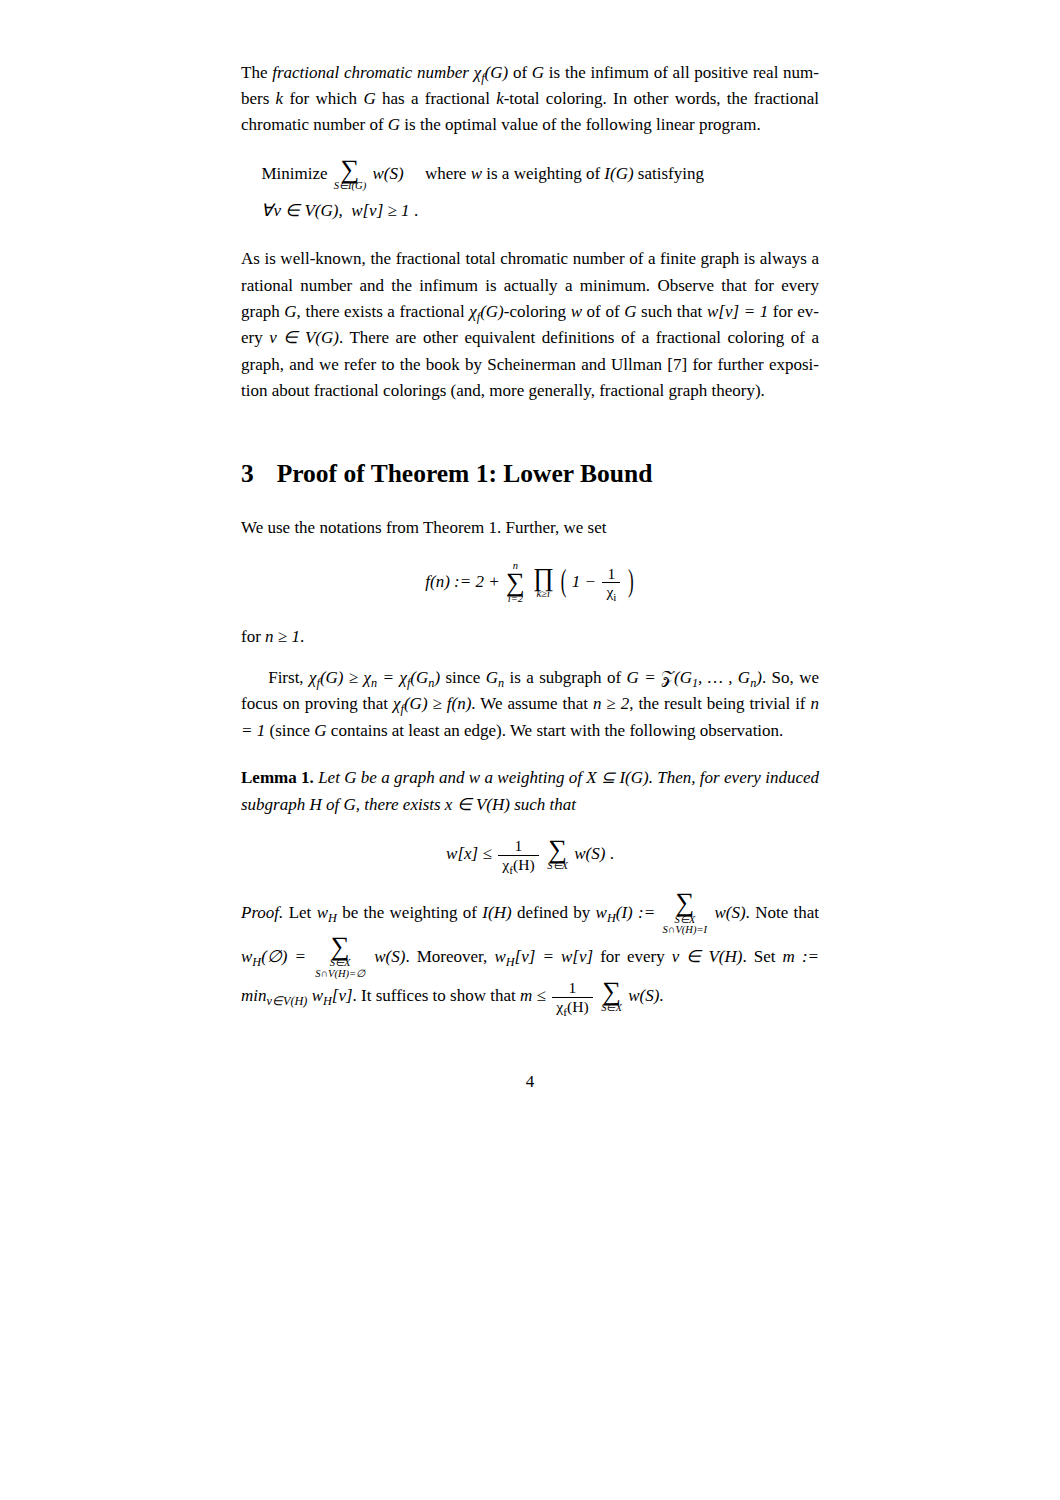The fractional chromatic number χf(G) of G is the infimum of all positive real numbers k for which G has a fractional k-total coloring. In other words, the fractional chromatic number of G is the optimal value of the following linear program.
Minimize ∑S∈I(G) w(S) where w is a weighting of I(G) satisfying ∀v ∈ V(G), w[v] ≥ 1 .
As is well-known, the fractional total chromatic number of a finite graph is always a rational number and the infimum is actually a minimum. Observe that for every graph G, there exists a fractional χf(G)-coloring w of of G such that w[v] = 1 for every v ∈ V(G). There are other equivalent definitions of a fractional coloring of a graph, and we refer to the book by Scheinerman and Ullman [7] for further exposition about fractional colorings (and, more generally, fractional graph theory).
3 Proof of Theorem 1: Lower Bound
We use the notations from Theorem 1. Further, we set
f(n) := 2 + n∑i=2 ∏k≥i ( 1 − 1 χi )
for n ≥ 1.
First, χf(G) ≥ χn = χf(Gn) since Gn is a subgraph of G = 𝒵(G1, … , Gn). So, we focus on proving that χf(G) ≥ f(n). We assume that n ≥ 2, the result being trivial if n = 1 (since G contains at least an edge). We start with the following observation.
Lemma 1. Let G be a graph and w a weighting of X ⊆ I(G). Then, for every induced subgraph H of G, there exists x ∈ V(H) such that
w[x] ≤ 1 χf(H) ∑S∈X w(S) .
Proof. Let wH be the weighting of I(H) defined by wH(I) := ∑S∈X
S∩V(H)=I w(S). Note that wH(∅) = ∑S∈X
S∩V(H)=∅ w(S). Moreover, wH[v] = w[v] for every v ∈ V(H). Set m := minv∈V(H) wH[v]. It suffices to show that m ≤ 1 χf(H) ∑S∈X w(S).
4